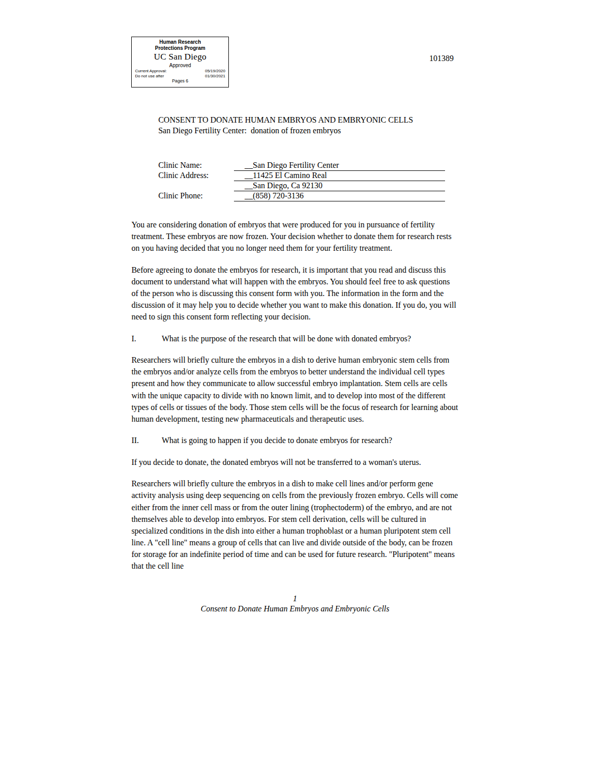Human Research
Protections Program
UC San Diego
Approved
| Current Approval: | 05/19/2020 |
| Do not use after | 01/30/2021 |
Pages 6
101389
CONSENT TO DONATE HUMAN EMBRYOS AND EMBRYONIC CELLS
San Diego Fertility Center: donation of frozen embryos
| Clinic Name: | __San Diego Fertility Center |
| Clinic Address: | __11425 El Camino Real |
| | __San Diego, Ca 92130 |
| Clinic Phone: | __(858) 720-3136 |
You are considering donation of embryos that were produced for you in pursuance of fertility treatment. These embryos are now frozen. Your decision whether to donate them for research rests on you having decided that you no longer need them for your fertility treatment.
Before agreeing to donate the embryos for research, it is important that you read and discuss this document to understand what will happen with the embryos. You should feel free to ask questions of the person who is discussing this consent form with you. The information in the form and the discussion of it may help you to decide whether you want to make this donation. If you do, you will need to sign this consent form reflecting your decision.
I.
What is the purpose of the research that will be done with donated embryos?
Researchers will briefly culture the embryos in a dish to derive human embryonic stem cells from the embryos and/or analyze cells from the embryos to better understand the individual cell types present and how they communicate to allow successful embryo implantation. Stem cells are cells with the unique capacity to divide with no known limit, and to develop into most of the different types of cells or tissues of the body. Those stem cells will be the focus of research for learning about human development, testing new pharmaceuticals and therapeutic uses.
II.
What is going to happen if you decide to donate embryos for research?
If you decide to donate, the donated embryos will not be transferred to a woman's uterus.
Researchers will briefly culture the embryos in a dish to make cell lines and/or perform gene activity analysis using deep sequencing on cells from the previously frozen embryo. Cells will come either from the inner cell mass or from the outer lining (trophectoderm) of the embryo, and are not themselves able to develop into embryos. For stem cell derivation, cells will be cultured in specialized conditions in the dish into either a human trophoblast or a human pluripotent stem cell line. A "cell line" means a group of cells that can live and divide outside of the body, can be frozen for storage for an indefinite period of time and can be used for future research. "Pluripotent" means that the cell line
1
Consent to Donate Human Embryos and Embryonic Cells